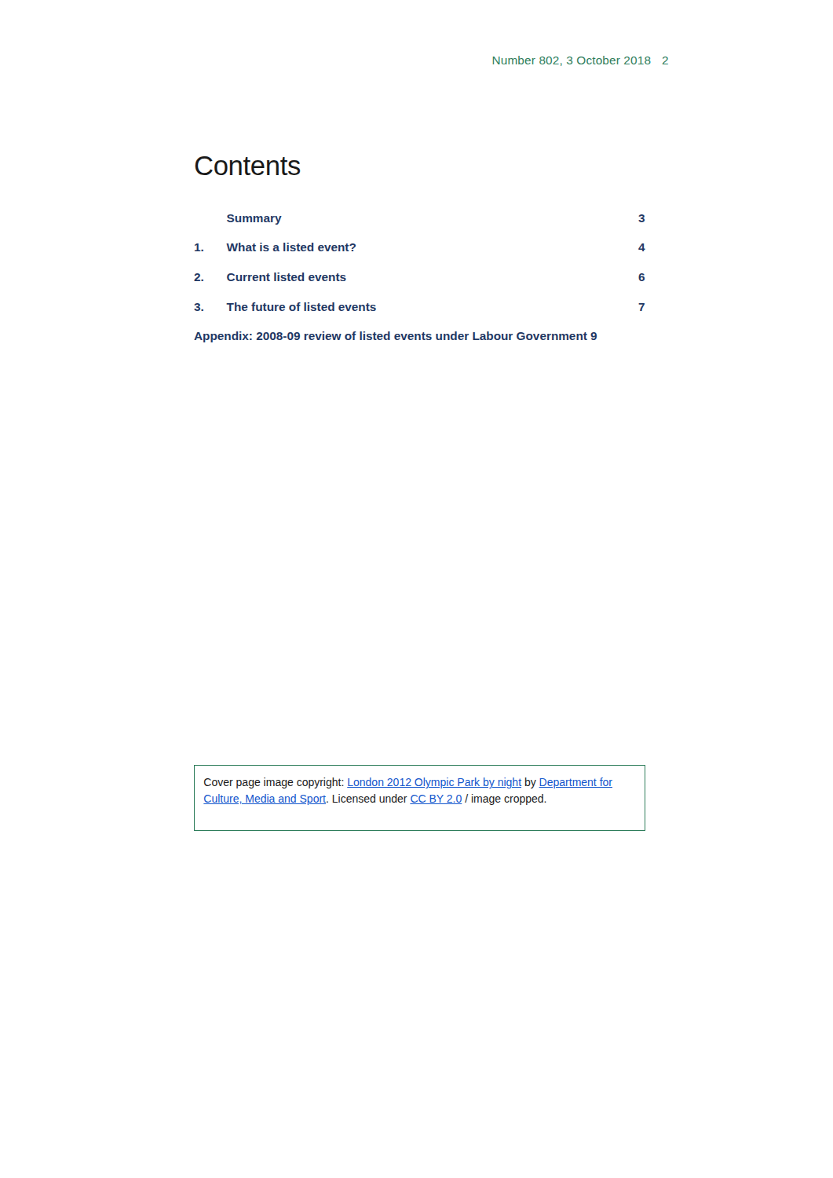Number 802, 3 October 20182
Contents
Summary 3
1. What is a listed event? 4
2. Current listed events 6
3. The future of listed events 7
Appendix: 2008-09 review of listed events under Labour Government 9
Cover page image copyright: London 2012 Olympic Park by night by Department for Culture, Media and Sport. Licensed under CC BY 2.0 / image cropped.